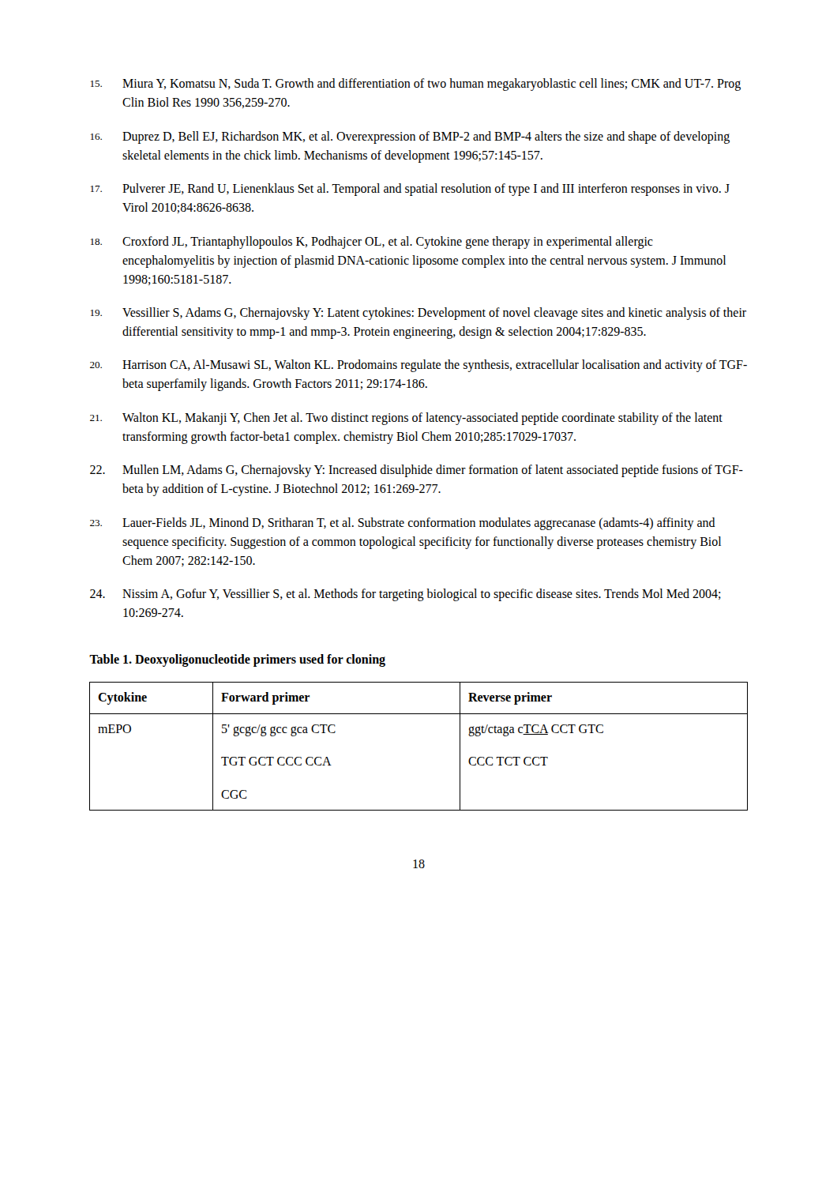15. Miura Y, Komatsu N, Suda T. Growth and differentiation of two human megakaryoblastic cell lines; CMK and UT-7. Prog Clin Biol Res 1990 356,259-270.
16. Duprez D, Bell EJ, Richardson MK, et al. Overexpression of BMP-2 and BMP-4 alters the size and shape of developing skeletal elements in the chick limb. Mechanisms of development 1996;57:145-157.
17. Pulverer JE, Rand U, Lienenklaus Set al. Temporal and spatial resolution of type I and III interferon responses in vivo. J Virol 2010;84:8626-8638.
18. Croxford JL, Triantaphyllopoulos K, Podhajcer OL, et al. Cytokine gene therapy in experimental allergic encephalomyelitis by injection of plasmid DNA-cationic liposome complex into the central nervous system. J Immunol 1998;160:5181-5187.
19. Vessillier S, Adams G, Chernajovsky Y: Latent cytokines: Development of novel cleavage sites and kinetic analysis of their differential sensitivity to mmp-1 and mmp-3. Protein engineering, design & selection 2004;17:829-835.
20. Harrison CA, Al-Musawi SL, Walton KL. Prodomains regulate the synthesis, extracellular localisation and activity of TGF-beta superfamily ligands. Growth Factors 2011; 29:174-186.
21. Walton KL, Makanji Y, Chen Jet al. Two distinct regions of latency-associated peptide coordinate stability of the latent transforming growth factor-beta1 complex. chemistry Biol Chem 2010;285:17029-17037.
22. Mullen LM, Adams G, Chernajovsky Y: Increased disulphide dimer formation of latent associated peptide fusions of TGF-beta by addition of L-cystine. J Biotechnol 2012; 161:269-277.
23. Lauer-Fields JL, Minond D, Sritharan T, et al. Substrate conformation modulates aggrecanase (adamts-4) affinity and sequence specificity. Suggestion of a common topological specificity for functionally diverse proteases chemistry Biol Chem 2007; 282:142-150.
24. Nissim A, Gofur Y, Vessillier S, et al. Methods for targeting biological to specific disease sites. Trends Mol Med 2004; 10:269-274.
Table 1. Deoxyoligonucleotide primers used for cloning
| Cytokine | Forward primer | Reverse primer |
| --- | --- | --- |
| mEPO | 5' gcgc/g gcc gca CTC TGT GCT CCC CCA CGC | ggt/ctaga c TCA CCT GTC CCC TCT CCT |
18